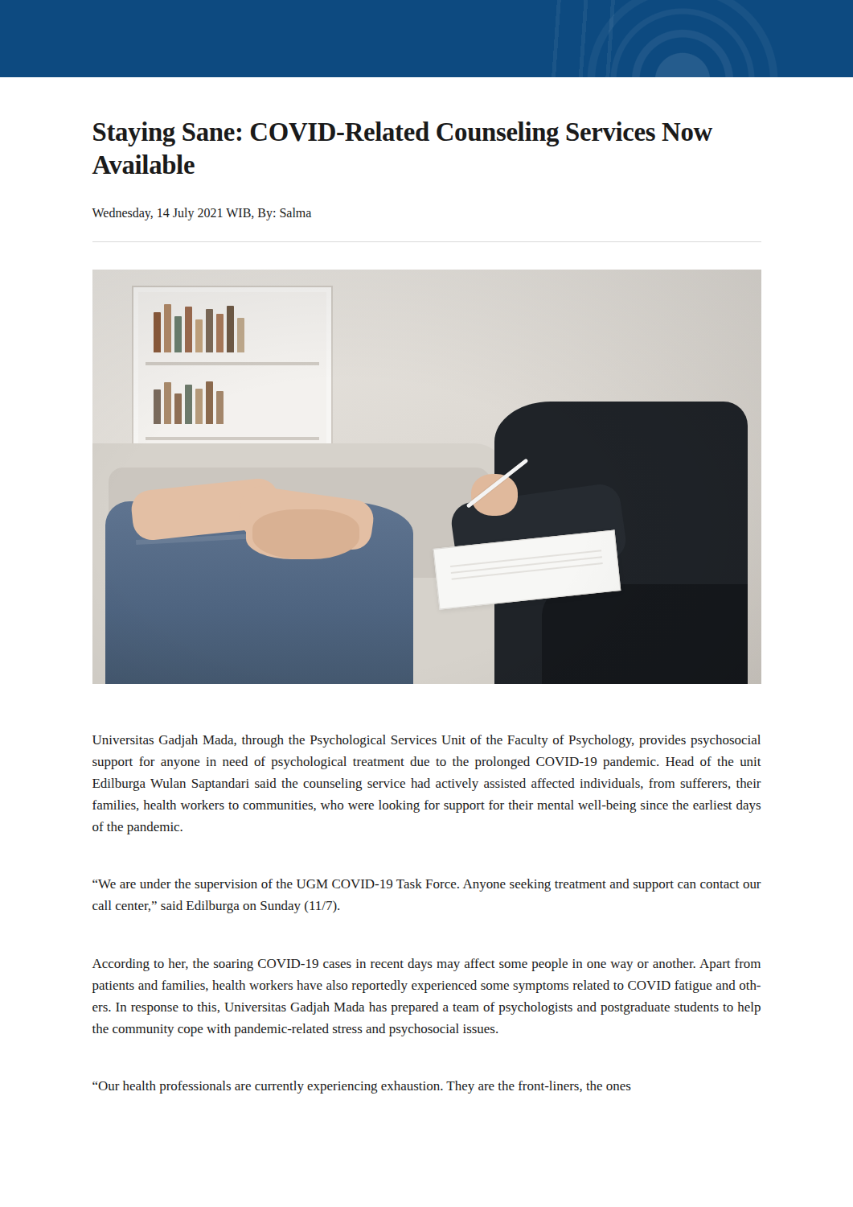Staying Sane: COVID-Related Counseling Services Now Available
Wednesday, 14 July 2021 WIB, By: Salma
Universitas Gadjah Mada, through the Psychological Services Unit of the Faculty of Psychology, provides psychosocial support for anyone in need of psychological treatment due to the prolonged COVID-19 pandemic. Head of the unit Edilburga Wulan Saptandari said the counseling service had actively assisted affected individuals, from sufferers, their families, health workers to communities, who were looking for support for their mental well-being since the earliest days of the pandemic.
“We are under the supervision of the UGM COVID-19 Task Force. Anyone seeking treatment and support can contact our call center,” said Edilburga on Sunday (11/7).
According to her, the soaring COVID-19 cases in recent days may affect some people in one way or another. Apart from patients and families, health workers have also reportedly experienced some symptoms related to COVID fatigue and others. In response to this, Universitas Gadjah Mada has prepared a team of psychologists and postgraduate students to help the community cope with pandemic-related stress and psychosocial issues.
“Our health professionals are currently experiencing exhaustion. They are the front-liners, the ones